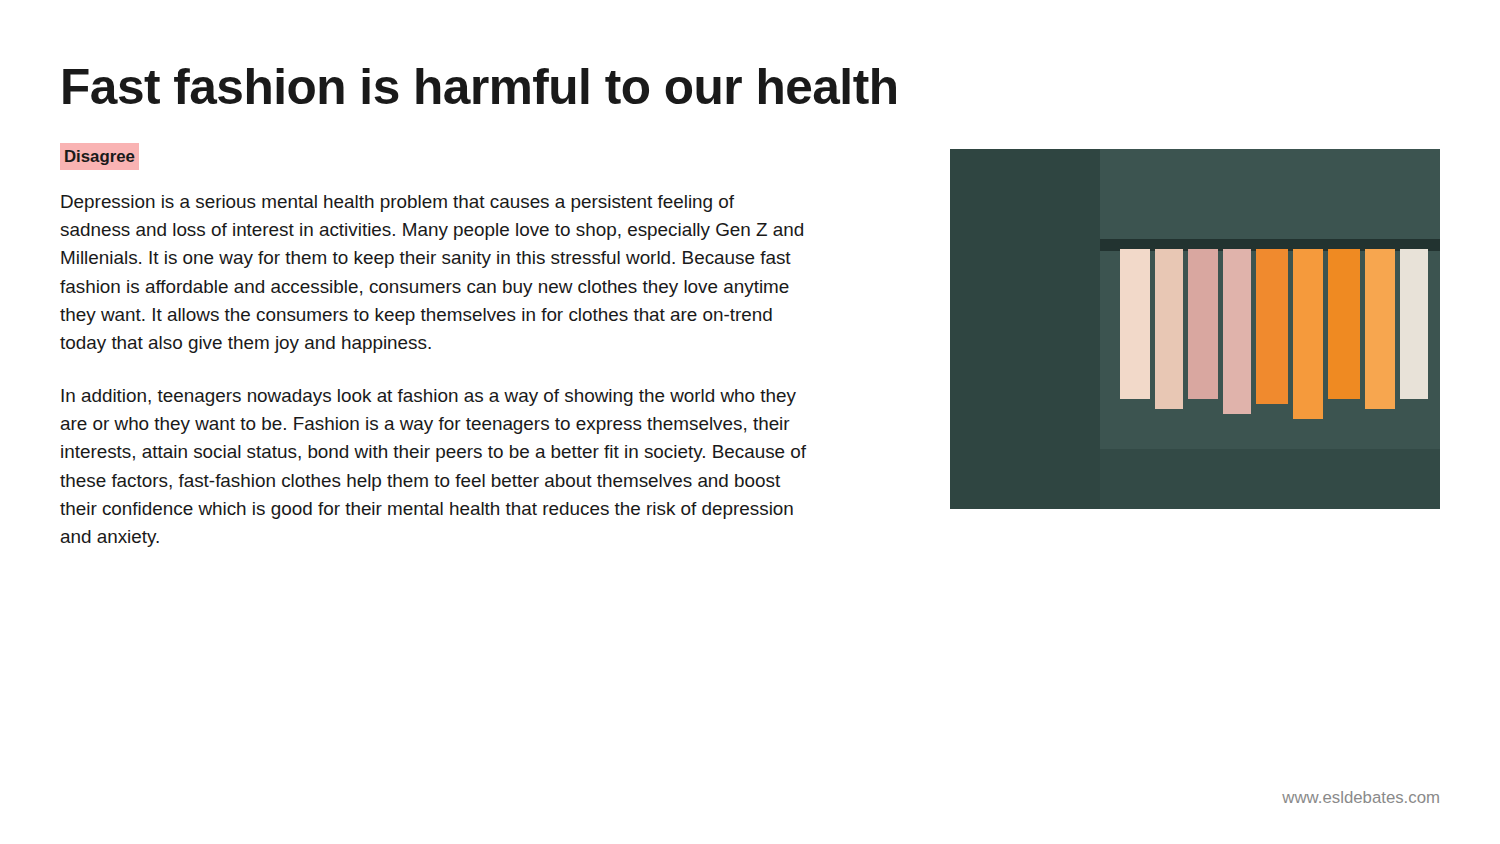Fast fashion is harmful to our health
Disagree
Depression is a serious mental health problem that causes a persistent feeling of sadness and loss of interest in activities. Many people love to shop, especially Gen Z and Millenials. It is one way for them to keep their sanity in this stressful world. Because fast fashion is affordable and accessible, consumers can buy new clothes they love anytime they want. It allows the consumers to keep themselves in for clothes that are on-trend today that also give them joy and happiness.
In addition, teenagers nowadays look at fashion as a way of showing the world who they are or who they want to be. Fashion is a way for teenagers to express themselves, their interests, attain social status, bond with their peers to be a better fit in society. Because of these factors, fast-fashion clothes help them to feel better about themselves and boost their confidence which is good for their mental health that reduces the risk of depression and anxiety.
www.esldebates.com